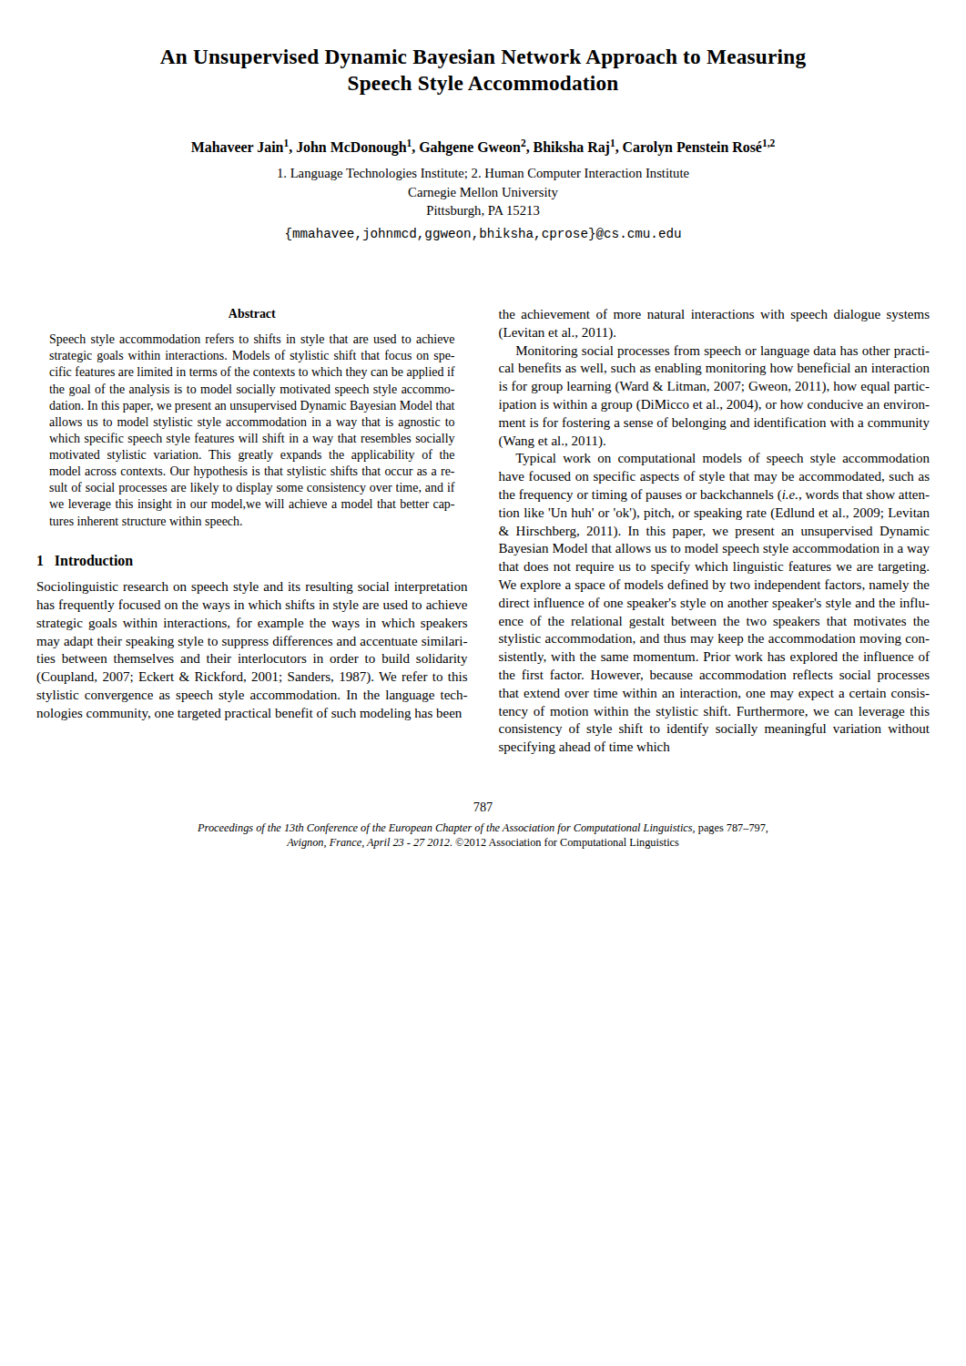An Unsupervised Dynamic Bayesian Network Approach to Measuring
Speech Style Accommodation
Mahaveer Jain1, John McDonough1, Gahgene Gweon2, Bhiksha Raj1, Carolyn Penstein Rosé1,2
1. Language Technologies Institute; 2. Human Computer Interaction Institute
Carnegie Mellon University
Pittsburgh, PA 15213
{mmahavee,johnmcd,ggweon,bhiksha,cprose}@cs.cmu.edu
Abstract
Speech style accommodation refers to shifts in style that are used to achieve strategic goals within interactions. Models of stylistic shift that focus on specific features are limited in terms of the contexts to which they can be applied if the goal of the analysis is to model socially motivated speech style accommodation. In this paper, we present an unsupervised Dynamic Bayesian Model that allows us to model stylistic style accommodation in a way that is agnostic to which specific speech style features will shift in a way that resembles socially motivated stylistic variation. This greatly expands the applicability of the model across contexts. Our hypothesis is that stylistic shifts that occur as a result of social processes are likely to display some consistency over time, and if we leverage this insight in our model,we will achieve a model that better captures inherent structure within speech.
1 Introduction
Sociolinguistic research on speech style and its resulting social interpretation has frequently focused on the ways in which shifts in style are used to achieve strategic goals within interactions, for example the ways in which speakers may adapt their speaking style to suppress differences and accentuate similarities between themselves and their interlocutors in order to build solidarity (Coupland, 2007; Eckert & Rickford, 2001; Sanders, 1987). We refer to this stylistic convergence as speech style accommodation. In the language technologies community, one targeted practical benefit of such modeling has been
the achievement of more natural interactions with speech dialogue systems (Levitan et al., 2011).
Monitoring social processes from speech or language data has other practical benefits as well, such as enabling monitoring how beneficial an interaction is for group learning (Ward & Litman, 2007; Gweon, 2011), how equal participation is within a group (DiMicco et al., 2004), or how conducive an environment is for fostering a sense of belonging and identification with a community (Wang et al., 2011).
Typical work on computational models of speech style accommodation have focused on specific aspects of style that may be accommodated, such as the frequency or timing of pauses or backchannels (i.e., words that show attention like 'Un huh' or 'ok'), pitch, or speaking rate (Edlund et al., 2009; Levitan & Hirschberg, 2011). In this paper, we present an unsupervised Dynamic Bayesian Model that allows us to model speech style accommodation in a way that does not require us to specify which linguistic features we are targeting. We explore a space of models defined by two independent factors, namely the direct influence of one speaker's style on another speaker's style and the influence of the relational gestalt between the two speakers that motivates the stylistic accommodation, and thus may keep the accommodation moving consistently, with the same momentum. Prior work has explored the influence of the first factor. However, because accommodation reflects social processes that extend over time within an interaction, one may expect a certain consistency of motion within the stylistic shift. Furthermore, we can leverage this consistency of style shift to identify socially meaningful variation without specifying ahead of time which
787
Proceedings of the 13th Conference of the European Chapter of the Association for Computational Linguistics, pages 787–797,
Avignon, France, April 23 - 27 2012. ©2012 Association for Computational Linguistics